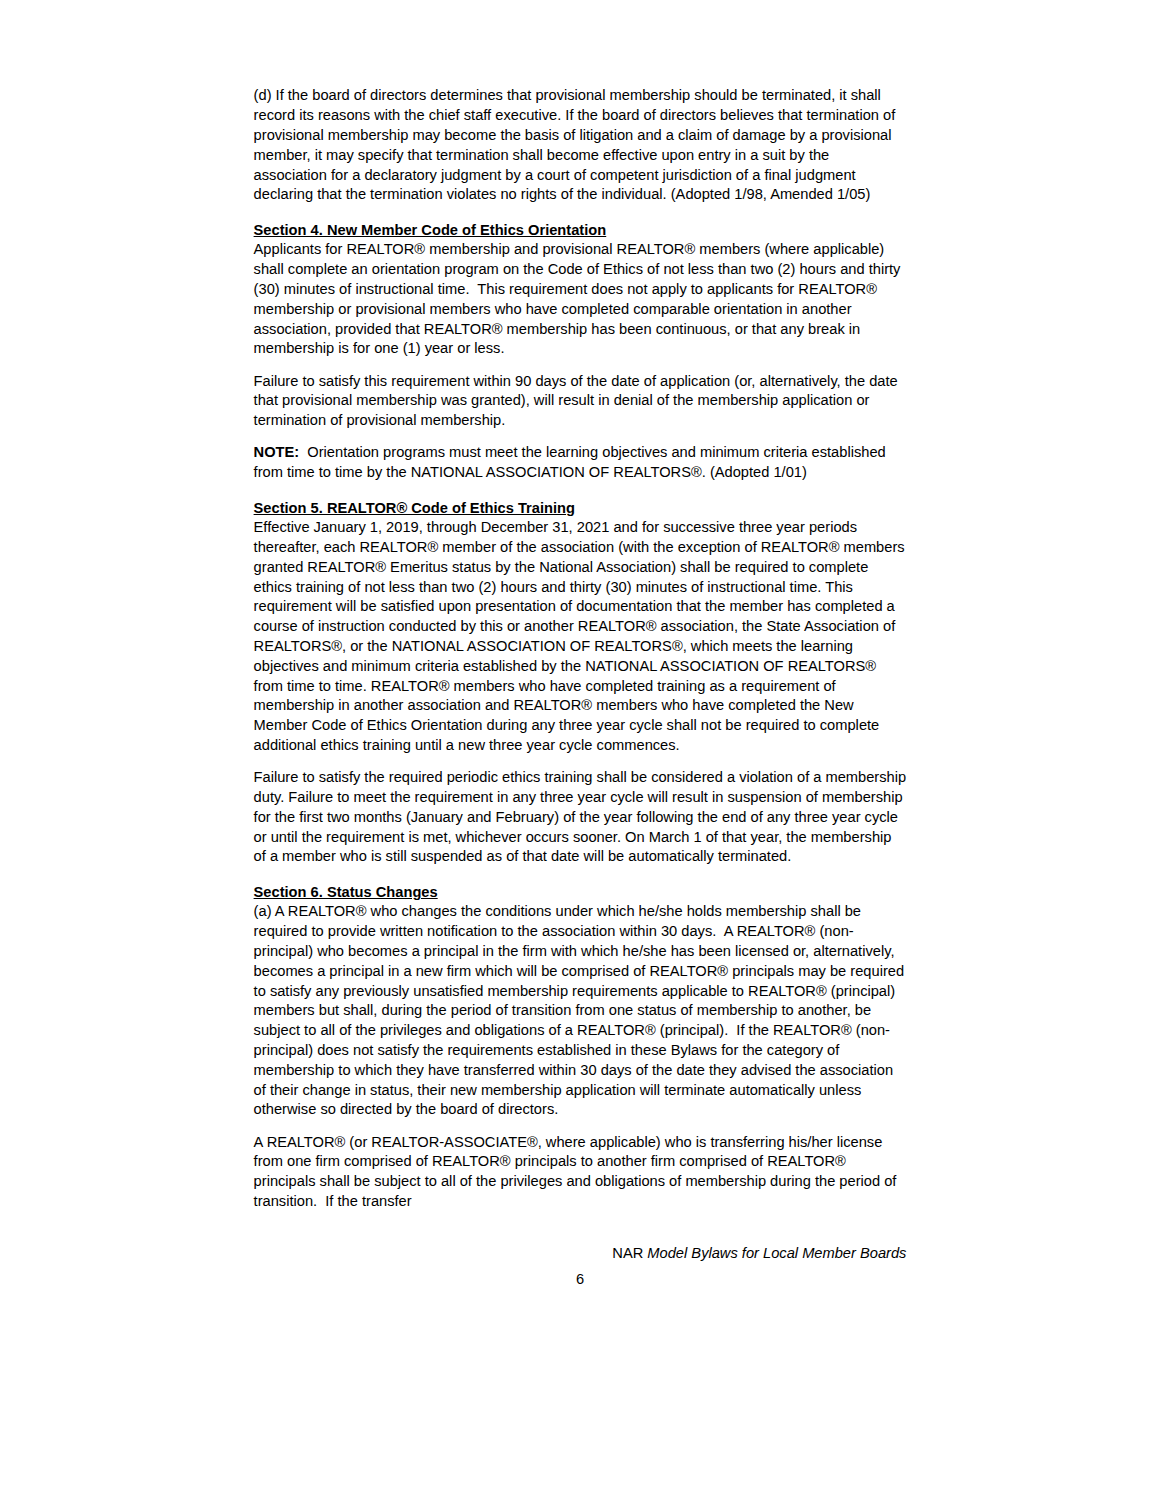(d) If the board of directors determines that provisional membership should be terminated, it shall record its reasons with the chief staff executive. If the board of directors believes that termination of provisional membership may become the basis of litigation and a claim of damage by a provisional member, it may specify that termination shall become effective upon entry in a suit by the association for a declaratory judgment by a court of competent jurisdiction of a final judgment declaring that the termination violates no rights of the individual. (Adopted 1/98, Amended 1/05)
Section 4. New Member Code of Ethics Orientation
Applicants for REALTOR® membership and provisional REALTOR® members (where applicable) shall complete an orientation program on the Code of Ethics of not less than two (2) hours and thirty (30) minutes of instructional time. This requirement does not apply to applicants for REALTOR® membership or provisional members who have completed comparable orientation in another association, provided that REALTOR® membership has been continuous, or that any break in membership is for one (1) year or less.
Failure to satisfy this requirement within 90 days of the date of application (or, alternatively, the date that provisional membership was granted), will result in denial of the membership application or termination of provisional membership.
NOTE: Orientation programs must meet the learning objectives and minimum criteria established from time to time by the NATIONAL ASSOCIATION OF REALTORS®. (Adopted 1/01)
Section 5. REALTOR® Code of Ethics Training
Effective January 1, 2019, through December 31, 2021 and for successive three year periods thereafter, each REALTOR® member of the association (with the exception of REALTOR® members granted REALTOR® Emeritus status by the National Association) shall be required to complete ethics training of not less than two (2) hours and thirty (30) minutes of instructional time. This requirement will be satisfied upon presentation of documentation that the member has completed a course of instruction conducted by this or another REALTOR® association, the State Association of REALTORS®, or the NATIONAL ASSOCIATION OF REALTORS®, which meets the learning objectives and minimum criteria established by the NATIONAL ASSOCIATION OF REALTORS® from time to time. REALTOR® members who have completed training as a requirement of membership in another association and REALTOR® members who have completed the New Member Code of Ethics Orientation during any three year cycle shall not be required to complete additional ethics training until a new three year cycle commences.
Failure to satisfy the required periodic ethics training shall be considered a violation of a membership duty. Failure to meet the requirement in any three year cycle will result in suspension of membership for the first two months (January and February) of the year following the end of any three year cycle or until the requirement is met, whichever occurs sooner. On March 1 of that year, the membership of a member who is still suspended as of that date will be automatically terminated.
Section 6. Status Changes
(a) A REALTOR® who changes the conditions under which he/she holds membership shall be required to provide written notification to the association within 30 days. A REALTOR® (non-principal) who becomes a principal in the firm with which he/she has been licensed or, alternatively, becomes a principal in a new firm which will be comprised of REALTOR® principals may be required to satisfy any previously unsatisfied membership requirements applicable to REALTOR® (principal) members but shall, during the period of transition from one status of membership to another, be subject to all of the privileges and obligations of a REALTOR® (principal). If the REALTOR® (non-principal) does not satisfy the requirements established in these Bylaws for the category of membership to which they have transferred within 30 days of the date they advised the association of their change in status, their new membership application will terminate automatically unless otherwise so directed by the board of directors.
A REALTOR® (or REALTOR-ASSOCIATE®, where applicable) who is transferring his/her license from one firm comprised of REALTOR® principals to another firm comprised of REALTOR® principals shall be subject to all of the privileges and obligations of membership during the period of transition. If the transfer
NAR Model Bylaws for Local Member Boards
6